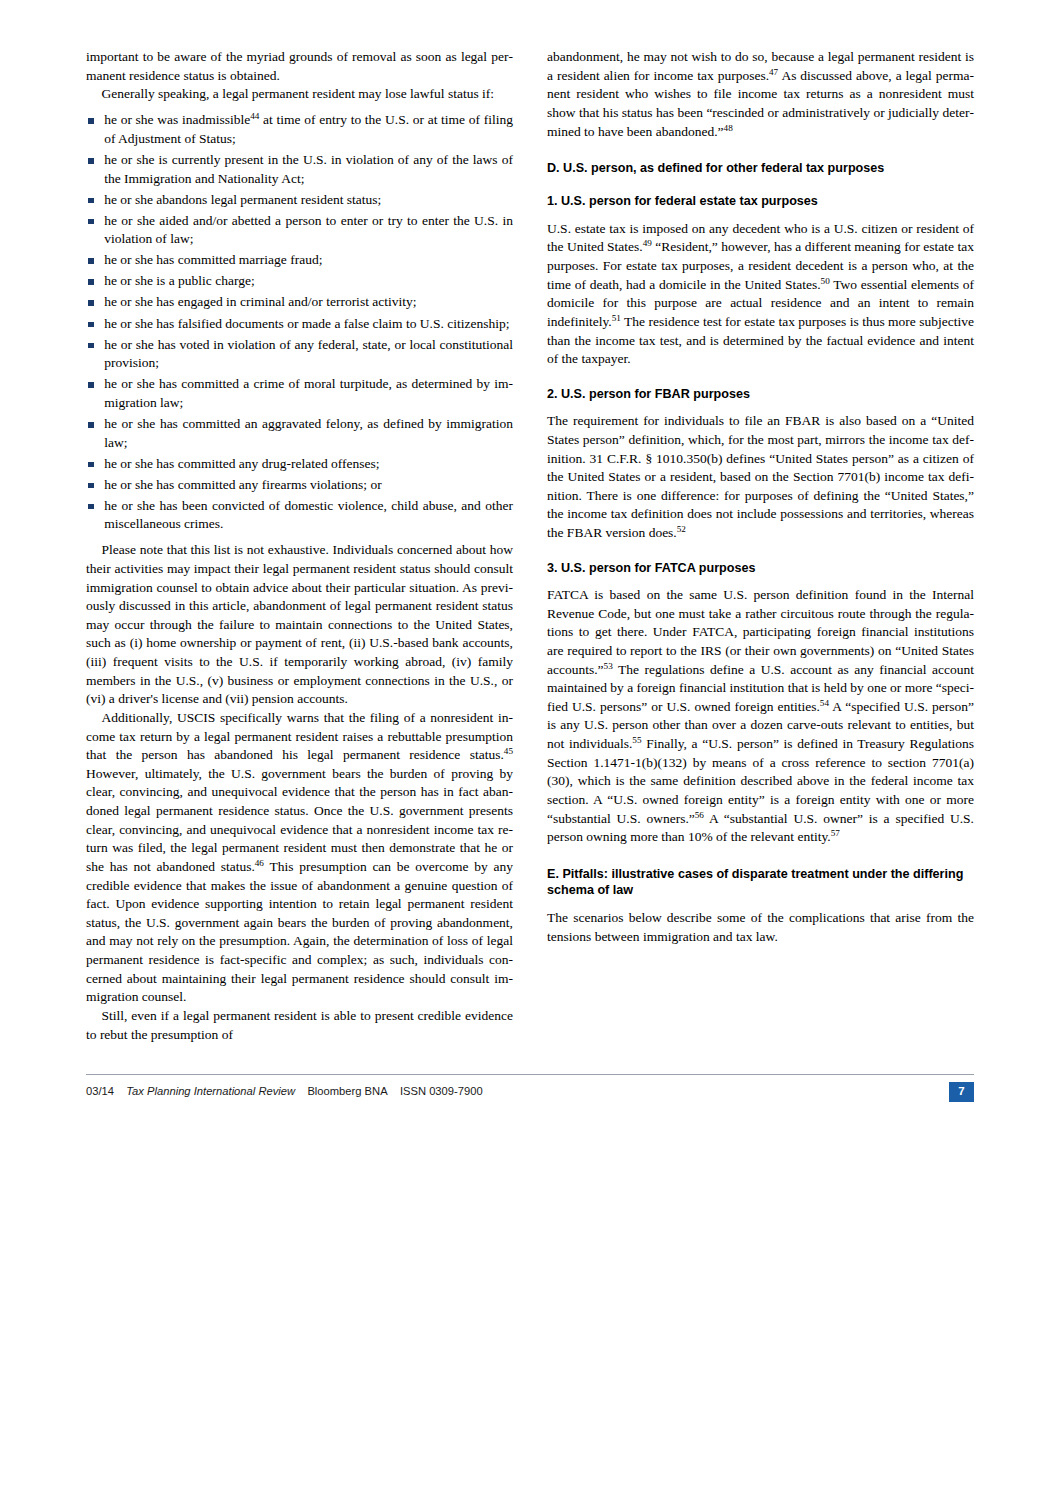important to be aware of the myriad grounds of removal as soon as legal permanent residence status is obtained.
Generally speaking, a legal permanent resident may lose lawful status if:
he or she was inadmissible44 at time of entry to the U.S. or at time of filing of Adjustment of Status;
he or she is currently present in the U.S. in violation of any of the laws of the Immigration and Nationality Act;
he or she abandons legal permanent resident status;
he or she aided and/or abetted a person to enter or try to enter the U.S. in violation of law;
he or she has committed marriage fraud;
he or she is a public charge;
he or she has engaged in criminal and/or terrorist activity;
he or she has falsified documents or made a false claim to U.S. citizenship;
he or she has voted in violation of any federal, state, or local constitutional provision;
he or she has committed a crime of moral turpitude, as determined by immigration law;
he or she has committed an aggravated felony, as defined by immigration law;
he or she has committed any drug-related offenses;
he or she has committed any firearms violations; or
he or she has been convicted of domestic violence, child abuse, and other miscellaneous crimes.
Please note that this list is not exhaustive. Individuals concerned about how their activities may impact their legal permanent resident status should consult immigration counsel to obtain advice about their particular situation. As previously discussed in this article, abandonment of legal permanent resident status may occur through the failure to maintain connections to the United States, such as (i) home ownership or payment of rent, (ii) U.S.-based bank accounts, (iii) frequent visits to the U.S. if temporarily working abroad, (iv) family members in the U.S., (v) business or employment connections in the U.S., or (vi) a driver's license and (vii) pension accounts.
Additionally, USCIS specifically warns that the filing of a nonresident income tax return by a legal permanent resident raises a rebuttable presumption that the person has abandoned his legal permanent residence status.45 However, ultimately, the U.S. government bears the burden of proving by clear, convincing, and unequivocal evidence that the person has in fact abandoned legal permanent residence status. Once the U.S. government presents clear, convincing, and unequivocal evidence that a nonresident income tax return was filed, the legal permanent resident must then demonstrate that he or she has not abandoned status.46 This presumption can be overcome by any credible evidence that makes the issue of abandonment a genuine question of fact. Upon evidence supporting intention to retain legal permanent resident status, the U.S. government again bears the burden of proving abandonment, and may not rely on the presumption. Again, the determination of loss of legal permanent residence is fact-specific and complex; as such, individuals concerned about maintaining their legal permanent residence should consult immigration counsel.
Still, even if a legal permanent resident is able to present credible evidence to rebut the presumption of
abandonment, he may not wish to do so, because a legal permanent resident is a resident alien for income tax purposes.47 As discussed above, a legal permanent resident who wishes to file income tax returns as a nonresident must show that his status has been “rescinded or administratively or judicially determined to have been abandoned.”48
D. U.S. person, as defined for other federal tax purposes
1. U.S. person for federal estate tax purposes
U.S. estate tax is imposed on any decedent who is a U.S. citizen or resident of the United States.49 “Resident,” however, has a different meaning for estate tax purposes. For estate tax purposes, a resident decedent is a person who, at the time of death, had a domicile in the United States.50 Two essential elements of domicile for this purpose are actual residence and an intent to remain indefinitely.51 The residence test for estate tax purposes is thus more subjective than the income tax test, and is determined by the factual evidence and intent of the taxpayer.
2. U.S. person for FBAR purposes
The requirement for individuals to file an FBAR is also based on a “United States person” definition, which, for the most part, mirrors the income tax definition. 31 C.F.R. § 1010.350(b) defines “United States person” as a citizen of the United States or a resident, based on the Section 7701(b) income tax definition. There is one difference: for purposes of defining the “United States,” the income tax definition does not include possessions and territories, whereas the FBAR version does.52
3. U.S. person for FATCA purposes
FATCA is based on the same U.S. person definition found in the Internal Revenue Code, but one must take a rather circuitous route through the regulations to get there. Under FATCA, participating foreign financial institutions are required to report to the IRS (or their own governments) on “United States accounts.”53 The regulations define a U.S. account as any financial account maintained by a foreign financial institution that is held by one or more “specified U.S. persons” or U.S. owned foreign entities.54 A “specified U.S. person” is any U.S. person other than over a dozen carve-outs relevant to entities, but not individuals.55 Finally, a “U.S. person” is defined in Treasury Regulations Section 1.1471-1(b)(132) by means of a cross reference to section 7701(a)(30), which is the same definition described above in the federal income tax section. A “U.S. owned foreign entity” is a foreign entity with one or more “substantial U.S. owners.”56 A “substantial U.S. owner” is a specified U.S. person owning more than 10% of the relevant entity.57
E. Pitfalls: illustrative cases of disparate treatment under the differing schema of law
The scenarios below describe some of the complications that arise from the tensions between immigration and tax law.
03/14 Tax Planning International Review Bloomberg BNA ISSN 0309-7900
7